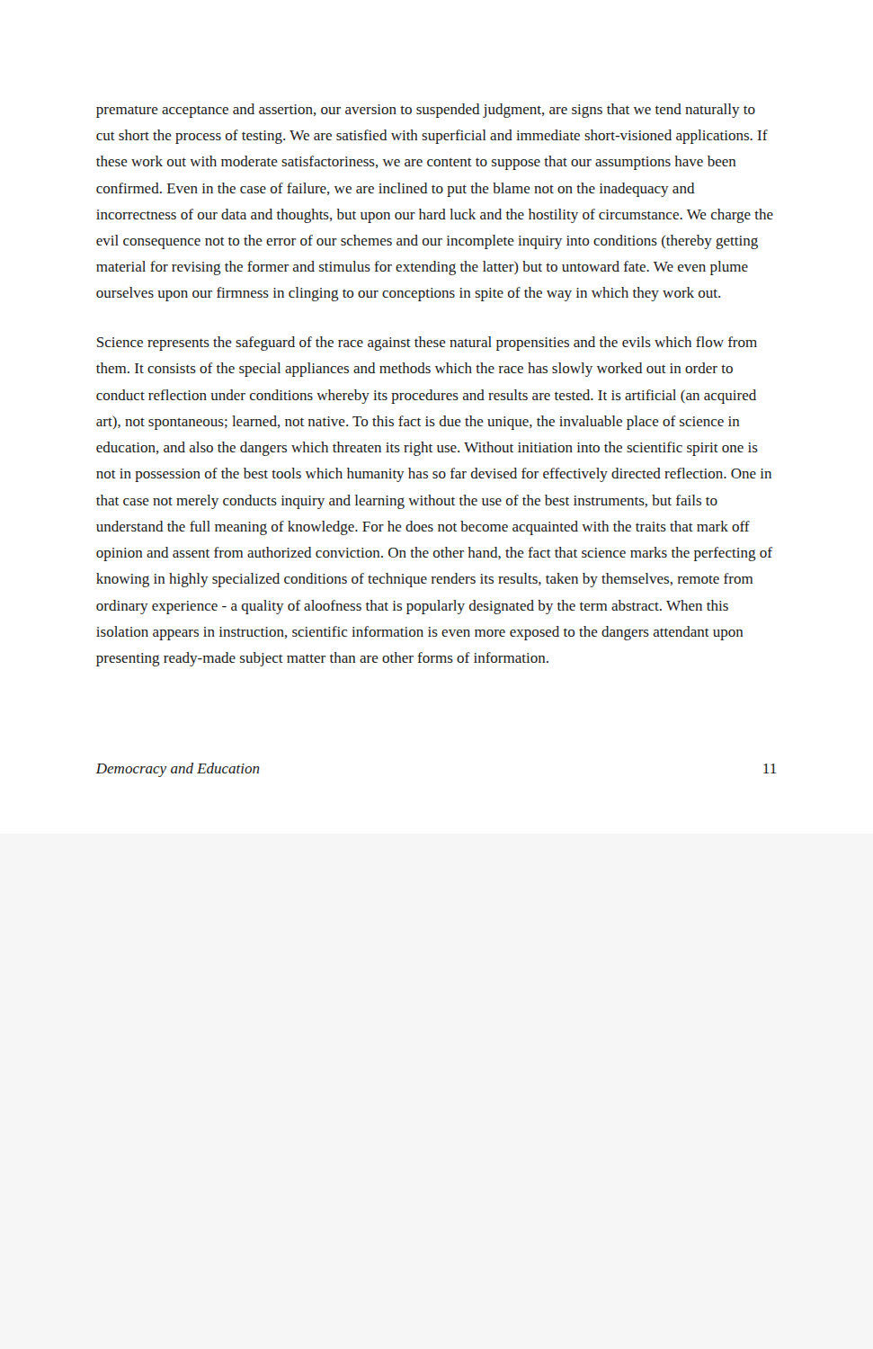premature acceptance and assertion, our aversion to suspended judgment, are signs that we tend naturally to cut short the process of testing. We are satisfied with superficial and immediate short-visioned applications. If these work out with moderate satisfactoriness, we are content to suppose that our assumptions have been confirmed. Even in the case of failure, we are inclined to put the blame not on the inadequacy and incorrectness of our data and thoughts, but upon our hard luck and the hostility of circumstance. We charge the evil consequence not to the error of our schemes and our incomplete inquiry into conditions (thereby getting material for revising the former and stimulus for extending the latter) but to untoward fate. We even plume ourselves upon our firmness in clinging to our conceptions in spite of the way in which they work out.
Science represents the safeguard of the race against these natural propensities and the evils which flow from them. It consists of the special appliances and methods which the race has slowly worked out in order to conduct reflection under conditions whereby its procedures and results are tested. It is artificial (an acquired art), not spontaneous; learned, not native. To this fact is due the unique, the invaluable place of science in education, and also the dangers which threaten its right use. Without initiation into the scientific spirit one is not in possession of the best tools which humanity has so far devised for effectively directed reflection. One in that case not merely conducts inquiry and learning without the use of the best instruments, but fails to understand the full meaning of knowledge. For he does not become acquainted with the traits that mark off opinion and assent from authorized conviction. On the other hand, the fact that science marks the perfecting of knowing in highly specialized conditions of technique renders its results, taken by themselves, remote from ordinary experience - a quality of aloofness that is popularly designated by the term abstract. When this isolation appears in instruction, scientific information is even more exposed to the dangers attendant upon presenting ready-made subject matter than are other forms of information.
Democracy and Education 11